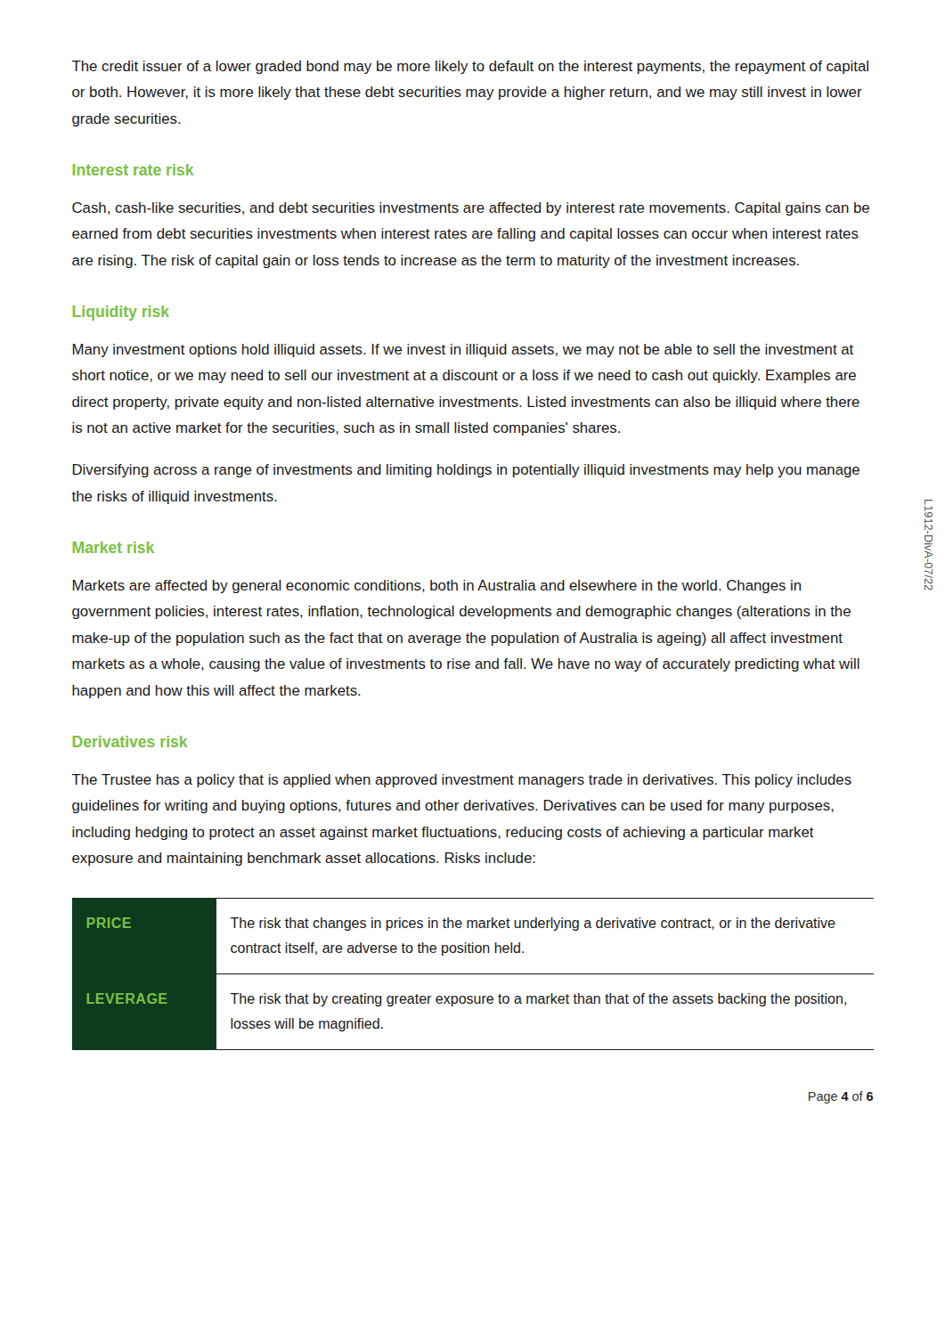The credit issuer of a lower graded bond may be more likely to default on the interest payments, the repayment of capital or both. However, it is more likely that these debt securities may provide a higher return, and we may still invest in lower grade securities.
Interest rate risk
Cash, cash-like securities, and debt securities investments are affected by interest rate movements. Capital gains can be earned from debt securities investments when interest rates are falling and capital losses can occur when interest rates are rising. The risk of capital gain or loss tends to increase as the term to maturity of the investment increases.
Liquidity risk
Many investment options hold illiquid assets. If we invest in illiquid assets, we may not be able to sell the investment at short notice, or we may need to sell our investment at a discount or a loss if we need to cash out quickly. Examples are direct property, private equity and non-listed alternative investments. Listed investments can also be illiquid where there is not an active market for the securities, such as in small listed companies' shares.
Diversifying across a range of investments and limiting holdings in potentially illiquid investments may help you manage the risks of illiquid investments.
Market risk
Markets are affected by general economic conditions, both in Australia and elsewhere in the world. Changes in government policies, interest rates, inflation, technological developments and demographic changes (alterations in the make-up of the population such as the fact that on average the population of Australia is ageing) all affect investment markets as a whole, causing the value of investments to rise and fall. We have no way of accurately predicting what will happen and how this will affect the markets.
Derivatives risk
The Trustee has a policy that is applied when approved investment managers trade in derivatives. This policy includes guidelines for writing and buying options, futures and other derivatives. Derivatives can be used for many purposes, including hedging to protect an asset against market fluctuations, reducing costs of achieving a particular market exposure and maintaining benchmark asset allocations. Risks include:
| PRICE | The risk that changes in prices in the market underlying a derivative contract, or in the derivative contract itself, are adverse to the position held. |
| LEVERAGE | The risk that by creating greater exposure to a market than that of the assets backing the position, losses will be magnified. |
L1912-DivA-07/22
Page 4 of 6